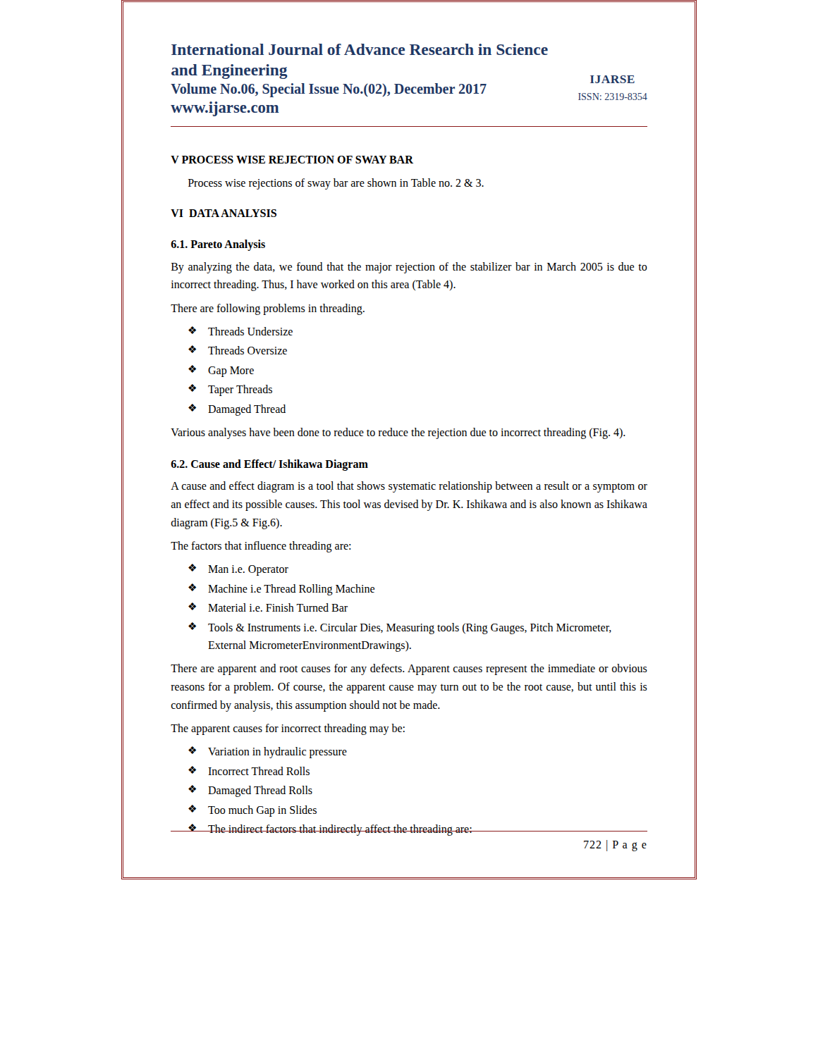International Journal of Advance Research in Science and Engineering Volume No.06, Special Issue No.(02), December 2017 www.ijarse.com
IJARSE ISSN: 2319-8354
V PROCESS WISE REJECTION OF SWAY BAR
Process wise rejections of sway bar are shown in Table no. 2 & 3.
VI DATA ANALYSIS
6.1. Pareto Analysis
By analyzing the data, we found that the major rejection of the stabilizer bar in March 2005 is due to incorrect threading. Thus, I have worked on this area (Table 4).
There are following problems in threading.
Threads Undersize
Threads Oversize
Gap More
Taper Threads
Damaged Thread
Various analyses have been done to reduce to reduce the rejection due to incorrect threading (Fig. 4).
6.2. Cause and Effect/ Ishikawa Diagram
A cause and effect diagram is a tool that shows systematic relationship between a result or a symptom or an effect and its possible causes. This tool was devised by Dr. K. Ishikawa and is also known as Ishikawa diagram (Fig.5 & Fig.6).
The factors that influence threading are:
Man i.e. Operator
Machine i.e Thread Rolling Machine
Material i.e. Finish Turned Bar
Tools & Instruments i.e. Circular Dies, Measuring tools (Ring Gauges, Pitch Micrometer, External MicrometerEnvironmentDrawings).
There are apparent and root causes for any defects. Apparent causes represent the immediate or obvious reasons for a problem. Of course, the apparent cause may turn out to be the root cause, but until this is confirmed by analysis, this assumption should not be made.
The apparent causes for incorrect threading may be:
Variation in hydraulic pressure
Incorrect Thread Rolls
Damaged Thread Rolls
Too much Gap in Slides
The indirect factors that indirectly affect the threading are:
722 | P a g e